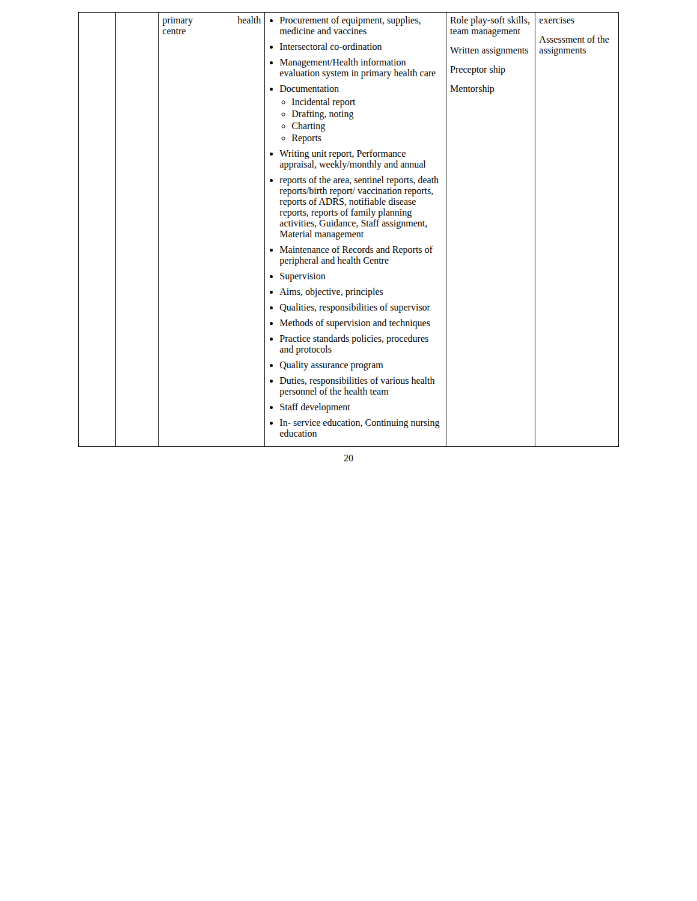| | | primary health centre | Procurement of equipment, supplies, medicine and vaccines Intersectoral co-ordination Management/Health information evaluation system in primary health care Documentation Incidental report Drafting, noting Charting Reports Writing unit report, Performance appraisal, weekly/monthly and annual reports of the area, sentinel reports, death reports/birth report/ vaccination reports, reports of ADRS, notifiable disease reports, reports of family planning activities, Guidance, Staff assignment, Material management Maintenance of Records and Reports of peripheral and health Centre Supervision Aims, objective, principles Qualities, responsibilities of supervisor Methods of supervision and techniques Practice standards policies, procedures and protocols Quality assurance program Duties, responsibilities of various health personnel of the health team Staff development In- service education, Continuing nursing education | Role play-soft skills, team management Written assignments Preceptor ship Mentorship | exercises Assessment of the assignments |
20